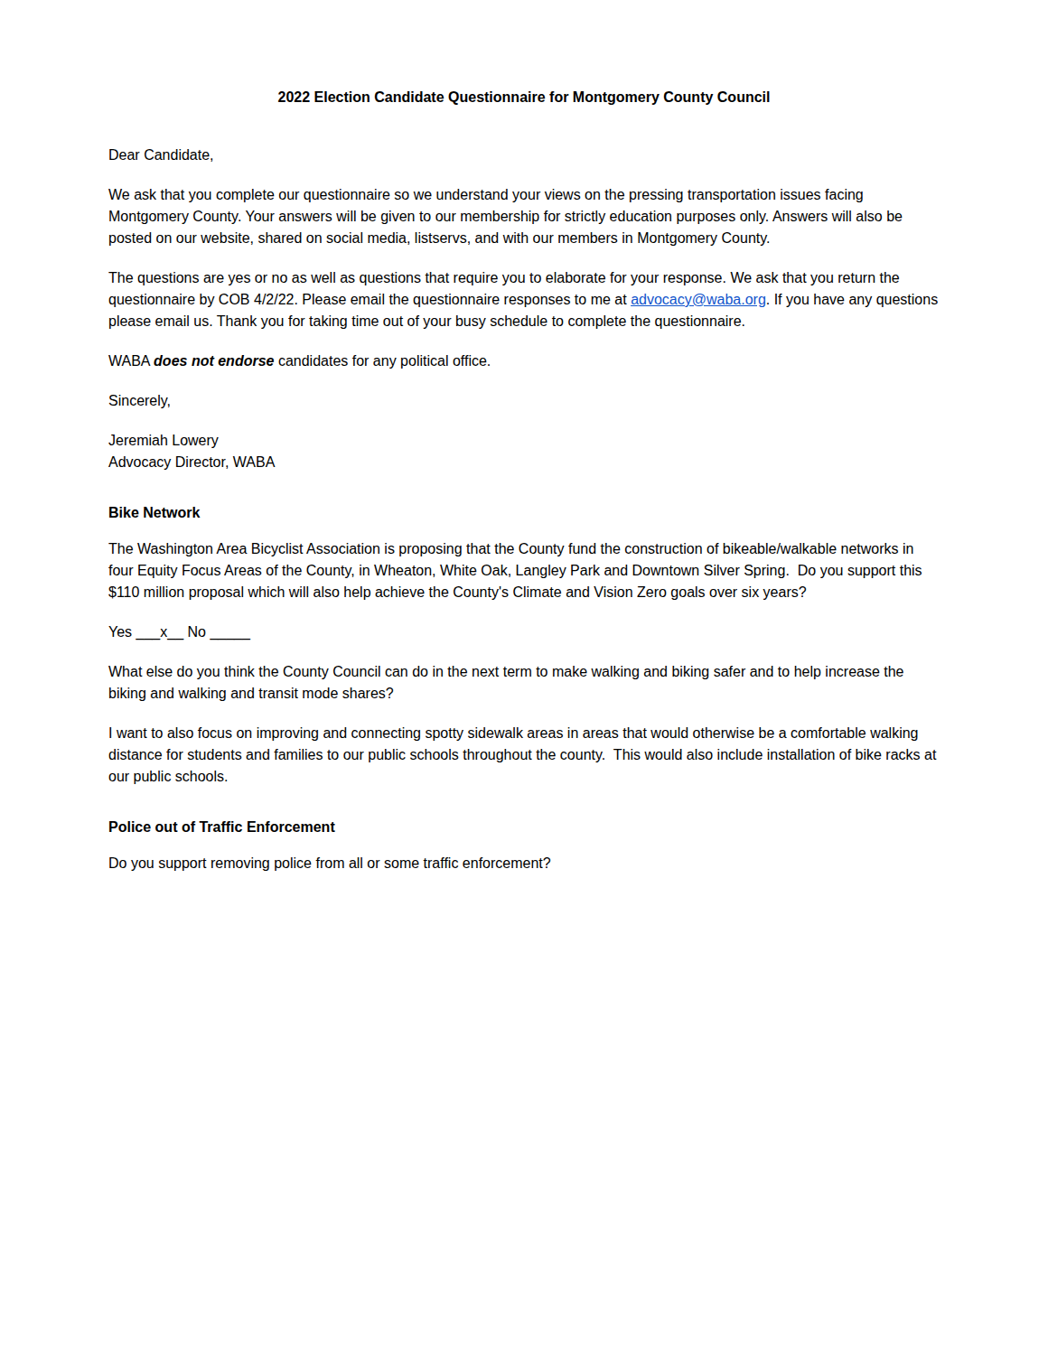2022 Election Candidate Questionnaire for Montgomery County Council
Dear Candidate,
We ask that you complete our questionnaire so we understand your views on the pressing transportation issues facing Montgomery County. Your answers will be given to our membership for strictly education purposes only. Answers will also be posted on our website, shared on social media, listservs, and with our members in Montgomery County.
The questions are yes or no as well as questions that require you to elaborate for your response. We ask that you return the questionnaire by COB 4/2/22. Please email the questionnaire responses to me at advocacy@waba.org. If you have any questions please email us. Thank you for taking time out of your busy schedule to complete the questionnaire.
WABA does not endorse candidates for any political office.
Sincerely,
Jeremiah Lowery
Advocacy Director, WABA
Bike Network
The Washington Area Bicyclist Association is proposing that the County fund the construction of bikeable/walkable networks in four Equity Focus Areas of the County, in Wheaton, White Oak, Langley Park and Downtown Silver Spring. Do you support this $110 million proposal which will also help achieve the County's Climate and Vision Zero goals over six years?
Yes ___x__ No _____
What else do you think the County Council can do in the next term to make walking and biking safer and to help increase the biking and walking and transit mode shares?
I want to also focus on improving and connecting spotty sidewalk areas in areas that would otherwise be a comfortable walking distance for students and families to our public schools throughout the county. This would also include installation of bike racks at our public schools.
Police out of Traffic Enforcement
Do you support removing police from all or some traffic enforcement?